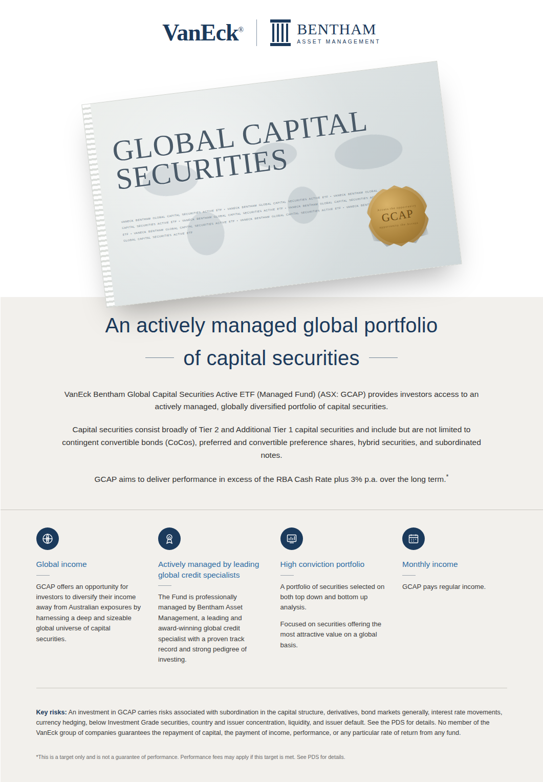VanEck®
BENTHAM ASSET MANAGEMENT
GLOBAL CAPITAL
SECURITIES
VANECK BENTHAM GLOBAL CAPITAL SECURITIES ACTIVE ETF • VANECK BENTHAM GLOBAL CAPITAL SECURITIES ACTIVE ETF • VANECK BENTHAM GLOBAL CAPITAL SECURITIES ACTIVE ETF • VANECK BENTHAM GLOBAL CAPITAL SECURITIES ACTIVE ETF • VANECK BENTHAM GLOBAL CAPITAL SECURITIES ACTIVE ETF • VANECK BENTHAM GLOBAL CAPITAL SECURITIES ACTIVE ETF • VANECK BENTHAM GLOBAL CAPITAL SECURITIES ACTIVE ETF • VANECK BENTHAM GLOBAL CAPITAL SECURITIES ACTIVE ETF
Access the opportunity GCAP opportunity the Access
An actively managed global portfolio of capital securities
VanEck Bentham Global Capital Securities Active ETF (Managed Fund) (ASX: GCAP) provides investors access to an actively managed, globally diversified portfolio of capital securities.
Capital securities consist broadly of Tier 2 and Additional Tier 1 capital securities and include but are not limited to contingent convertible bonds (CoCos), preferred and convertible preference shares, hybrid securities, and subordinated notes.
GCAP aims to deliver performance in excess of the RBA Cash Rate plus 3% p.a. over the long term.*
Global income
GCAP offers an opportunity for investors to diversify their income away from Australian exposures by harnessing a deep and sizeable global universe of capital securities.
Actively managed by leading global credit specialists
The Fund is professionally managed by Bentham Asset Management, a leading and award-winning global credit specialist with a proven track record and strong pedigree of investing.
High conviction portfolio
A portfolio of securities selected on both top down and bottom up analysis.
Focused on securities offering the most attractive value on a global basis.
Monthly income
GCAP pays regular income.
Key risks: An investment in GCAP carries risks associated with subordination in the capital structure, derivatives, bond markets generally, interest rate movements, currency hedging, below Investment Grade securities, country and issuer concentration, liquidity, and issuer default. See the PDS for details. No member of the VanEck group of companies guarantees the repayment of capital, the payment of income, performance, or any particular rate of return from any fund.
*This is a target only and is not a guarantee of performance. Performance fees may apply if this target is met. See PDS for details.